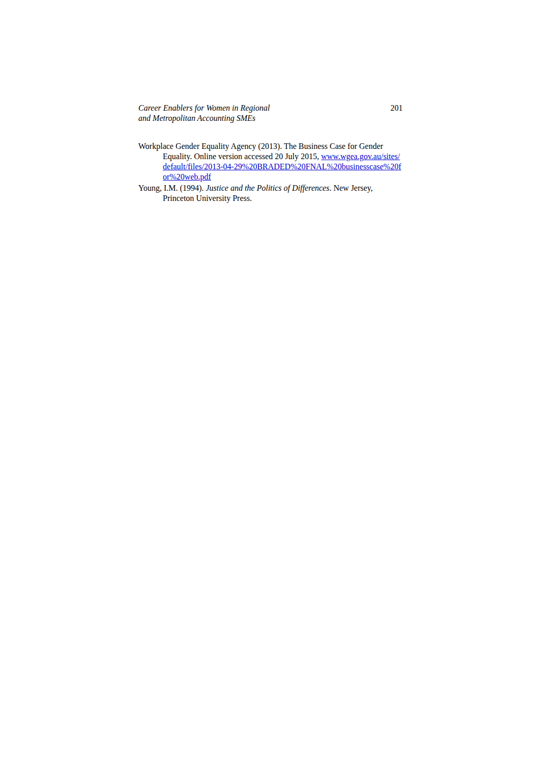Career Enablers for Women in Regional
and Metropolitan Accounting SMEs
201
Workplace Gender Equality Agency (2013). The Business Case for Gender Equality. Online version accessed 20 July 2015, www.wgea.gov.au/sites/default/files/2013-04-29%20BRADED%20FNAL%20businesscase%20for%20web.pdf
Young, I.M. (1994). Justice and the Politics of Differences. New Jersey, Princeton University Press.